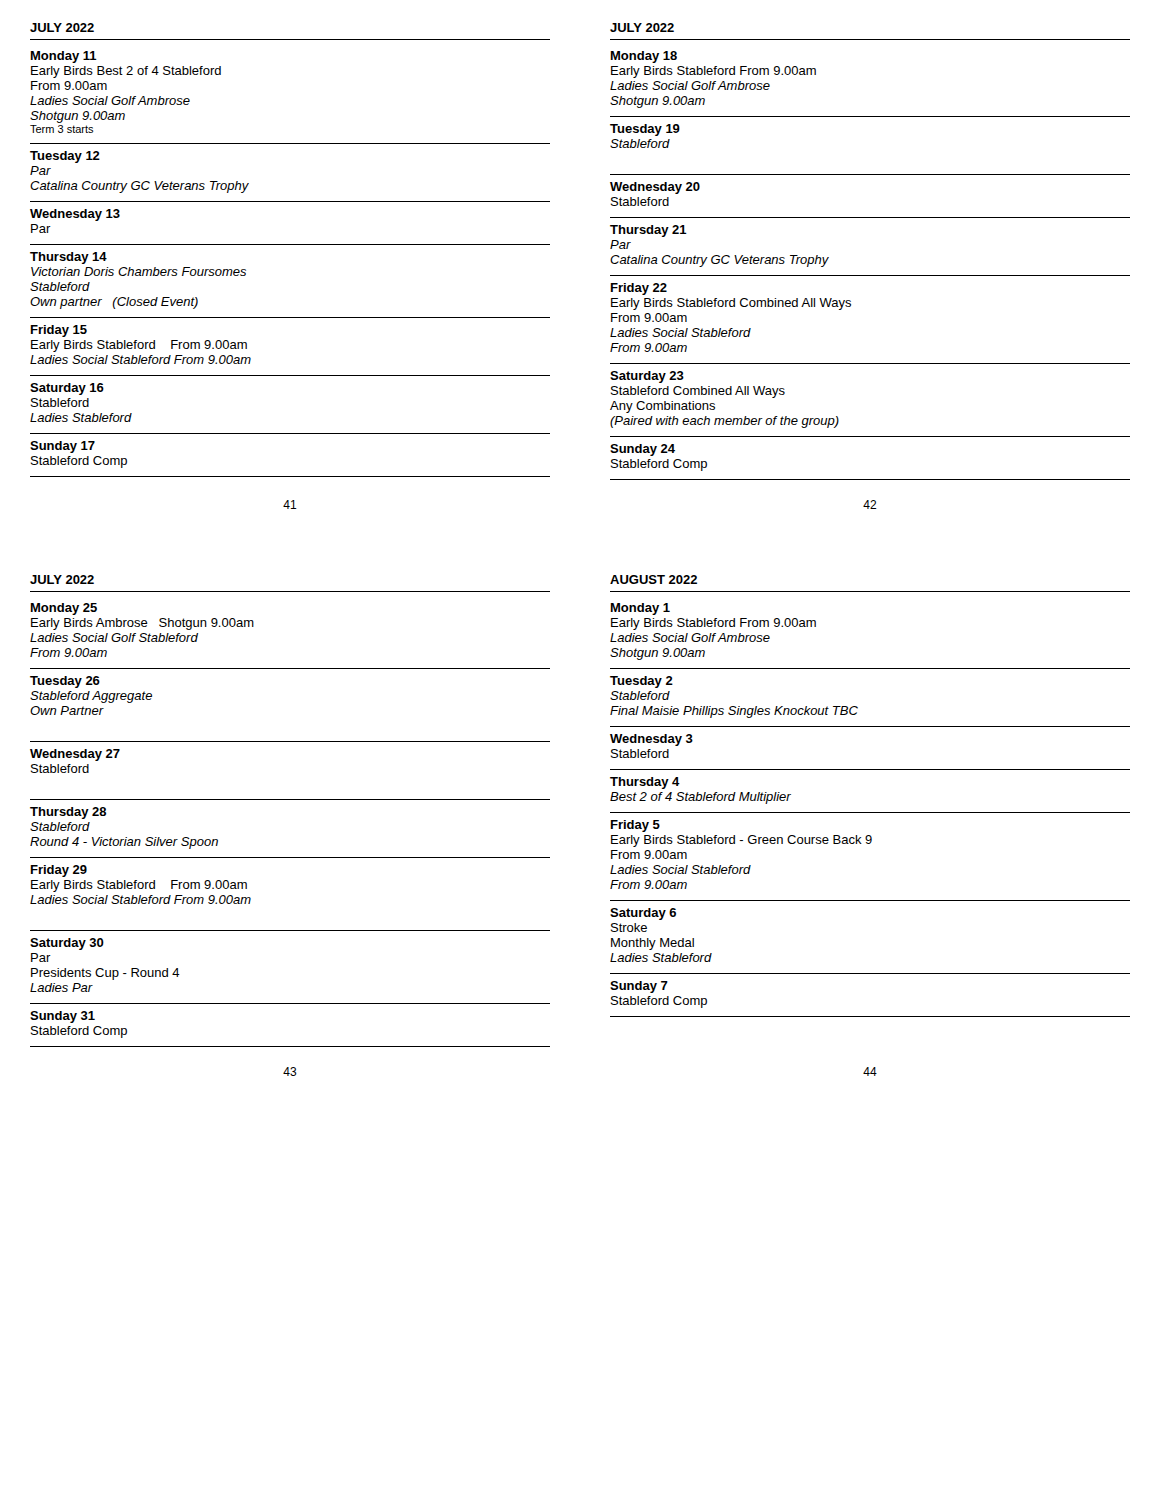JULY 2022
Monday 11
Early Birds Best 2 of 4 Stableford
From 9.00am
Ladies Social Golf Ambrose
Shotgun 9.00am
Term 3 starts
Tuesday 12
Par
Catalina Country GC Veterans Trophy
Wednesday 13
Par
Thursday 14
Victorian Doris Chambers Foursomes
Stableford
Own partner (Closed Event)
Friday 15
Early Birds Stableford From 9.00am
Ladies Social Stableford From 9.00am
Saturday 16
Stableford
Ladies Stableford
Sunday 17
Stableford Comp
41
JULY 2022
Monday 18
Early Birds Stableford From 9.00am
Ladies Social Golf Ambrose
Shotgun 9.00am
Tuesday 19
Stableford
Wednesday 20
Stableford
Thursday 21
Par
Catalina Country GC Veterans Trophy
Friday 22
Early Birds Stableford Combined All Ways
From 9.00am
Ladies Social Stableford
From 9.00am
Saturday 23
Stableford Combined All Ways
Any Combinations
(Paired with each member of the group)
Sunday 24
Stableford Comp
42
JULY 2022
Monday 25
Early Birds Ambrose Shotgun 9.00am
Ladies Social Golf Stableford
From 9.00am
Tuesday 26
Stableford Aggregate
Own Partner
Wednesday 27
Stableford
Thursday 28
Stableford
Round 4 - Victorian Silver Spoon
Friday 29
Early Birds Stableford From 9.00am
Ladies Social Stableford From 9.00am
Saturday 30
Par
Presidents Cup - Round 4
Ladies Par
Sunday 31
Stableford Comp
43
AUGUST 2022
Monday 1
Early Birds Stableford From 9.00am
Ladies Social Golf Ambrose
Shotgun 9.00am
Tuesday 2
Stableford
Final Maisie Phillips Singles Knockout TBC
Wednesday 3
Stableford
Thursday 4
Best 2 of 4 Stableford Multiplier
Friday 5
Early Birds Stableford - Green Course Back 9
From 9.00am
Ladies Social Stableford
From 9.00am
Saturday 6
Stroke
Monthly Medal
Ladies Stableford
Sunday 7
Stableford Comp
44